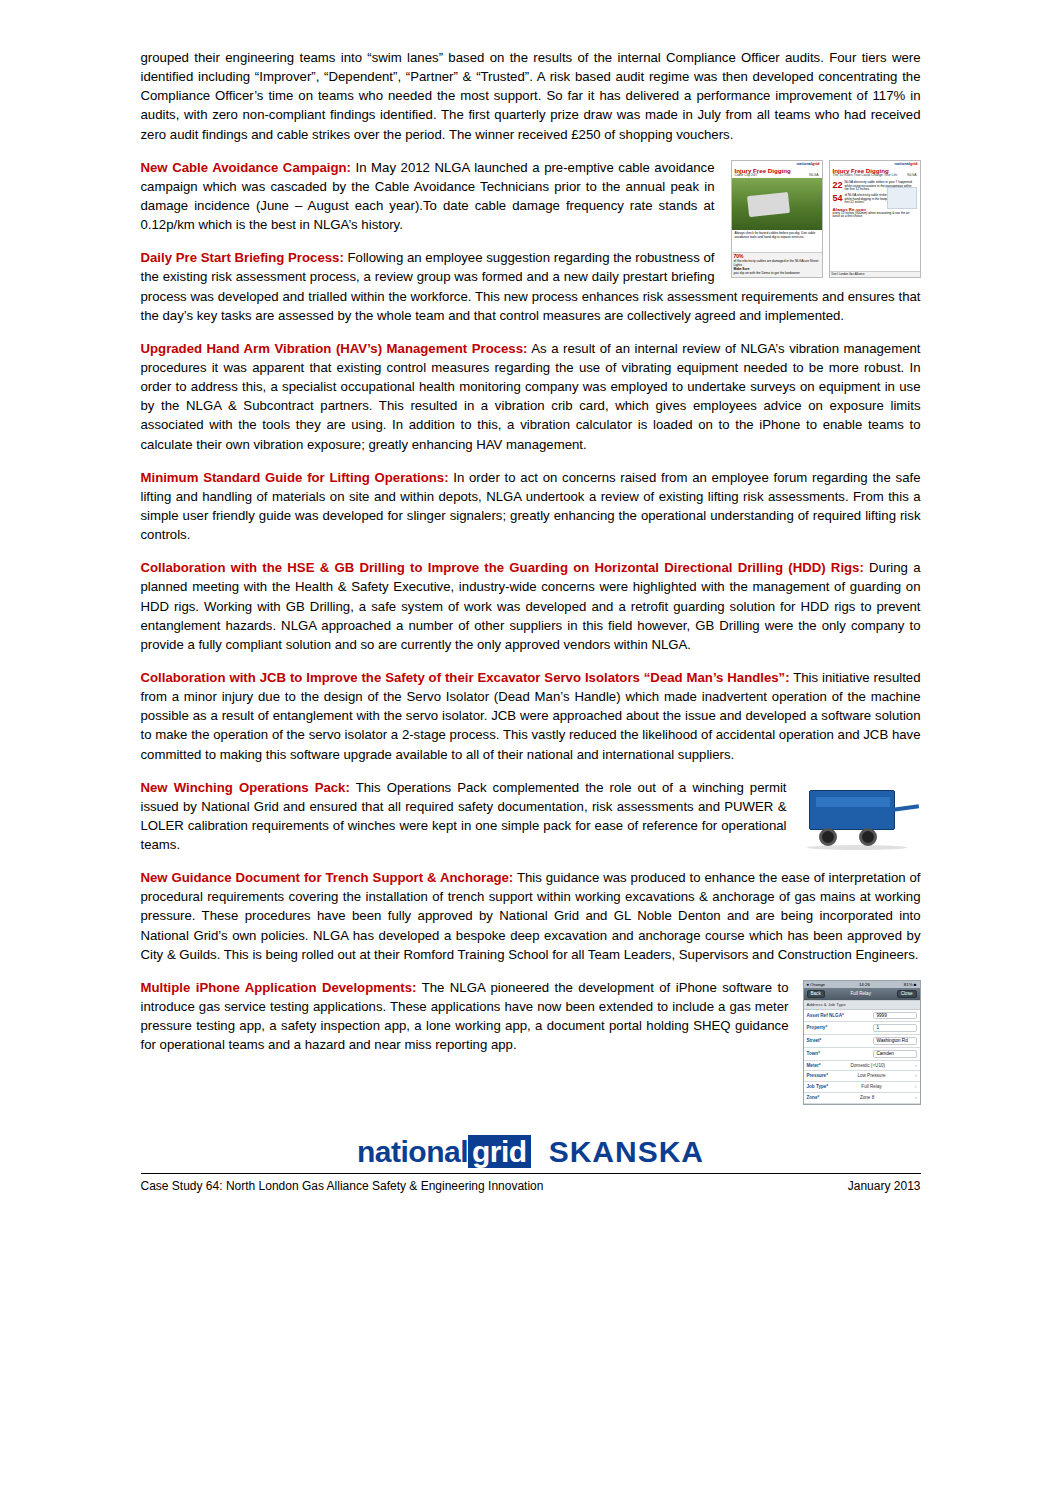grouped their engineering teams into “swim lanes” based on the results of the internal Compliance Officer audits. Four tiers were identified including “Improver”, “Dependent”, “Partner” & “Trusted”. A risk based audit regime was then developed concentrating the Compliance Officer’s time on teams who needed the most support. So far it has delivered a performance improvement of 117% in audits, with zero non-compliant findings identified. The first quarterly prize draw was made in July from all teams who had received zero audit findings and cable strikes over the period. The winner received £250 of shopping vouchers.
nationalgrid
Injury Free Digging
Cable Clip 24/7 NLGA
Always check for buried cables before you dig. Use cable avoidance tools and hand dig to expose services.
70% of the electricity cables are damaged in the NLGA are Street Lights Make Sure you slip on with the Demo to get the landowner
nationalgrid
Injury Free Digging
The 10 Rules That Could Change Your Life NLGA
22
NLGA electricity cable strikes in year 7 happened whilst using excavators in the passageway within the first 12 inches.
54
of NLGA electricity cable strikes in year 7 happened whilst hand digging in the footpath/verge within the first 12 inches.
Always Re-scan
every 12 inches (300mm) when excavating & use the air lance as a first choice
Don’t London Gas Alliance
New Cable Avoidance Campaign: In May 2012 NLGA launched a pre-emptive cable avoidance campaign which was cascaded by the Cable Avoidance Technicians prior to the annual peak in damage incidence (June – August each year).To date cable damage frequency rate stands at 0.12p/km which is the best in NLGA’s history.
Daily Pre Start Briefing Process: Following an employee suggestion regarding the robustness of the existing risk assessment process, a review group was formed and a new daily prestart briefing process was developed and trialled within the workforce. This new process enhances risk assessment requirements and ensures that the day’s key tasks are assessed by the whole team and that control measures are collectively agreed and implemented.
Upgraded Hand Arm Vibration (HAV’s) Management Process: As a result of an internal review of NLGA’s vibration management procedures it was apparent that existing control measures regarding the use of vibrating equipment needed to be more robust. In order to address this, a specialist occupational health monitoring company was employed to undertake surveys on equipment in use by the NLGA & Subcontract partners. This resulted in a vibration crib card, which gives employees advice on exposure limits associated with the tools they are using. In addition to this, a vibration calculator is loaded on to the iPhone to enable teams to calculate their own vibration exposure; greatly enhancing HAV management.
Minimum Standard Guide for Lifting Operations: In order to act on concerns raised from an employee forum regarding the safe lifting and handling of materials on site and within depots, NLGA undertook a review of existing lifting risk assessments. From this a simple user friendly guide was developed for slinger signalers; greatly enhancing the operational understanding of required lifting risk controls.
Collaboration with the HSE & GB Drilling to Improve the Guarding on Horizontal Directional Drilling (HDD) Rigs: During a planned meeting with the Health & Safety Executive, industry-wide concerns were highlighted with the management of guarding on HDD rigs. Working with GB Drilling, a safe system of work was developed and a retrofit guarding solution for HDD rigs to prevent entanglement hazards. NLGA approached a number of other suppliers in this field however, GB Drilling were the only company to provide a fully compliant solution and so are currently the only approved vendors within NLGA.
Collaboration with JCB to Improve the Safety of their Excavator Servo Isolators “Dead Man’s Handles”: This initiative resulted from a minor injury due to the design of the Servo Isolator (Dead Man’s Handle) which made inadvertent operation of the machine possible as a result of entanglement with the servo isolator. JCB were approached about the issue and developed a software solution to make the operation of the servo isolator a 2-stage process. This vastly reduced the likelihood of accidental operation and JCB have committed to making this software upgrade available to all of their national and international suppliers.
New Winching Operations Pack: This Operations Pack complemented the role out of a winching permit issued by National Grid and ensured that all required safety documentation, risk assessments and PUWER & LOLER calibration requirements of winches were kept in one simple pack for ease of reference for operational teams.
New Guidance Document for Trench Support & Anchorage: This guidance was produced to enhance the ease of interpretation of procedural requirements covering the installation of trench support within working excavations & anchorage of gas mains at working pressure. These procedures have been fully approved by National Grid and GL Noble Denton and are being incorporated into National Grid’s own policies. NLGA has developed a bespoke deep excavation and anchorage course which has been approved by City & Guilds. This is being rolled out at their Romford Training School for all Team Leaders, Supervisors and Construction Engineers.
● Orange 14:2681% ■
Back Full Relay Close
Address & Job Type
Asset Ref NLGA*9999
Property*1
Street*Washington Rd
Town*Camden
Meter*Domestic (<U10)›
Pressure*Low Pressure›
Job Type*Full Relay›
Zone*Zone 8›
Multiple iPhone Application Developments: The NLGA pioneered the development of iPhone software to introduce gas service testing applications. These applications have now been extended to include a gas meter pressure testing app, a safety inspection app, a lone working app, a document portal holding SHEQ guidance for operational teams and a hazard and near miss reporting app.
national grid
SKANSKA
Case Study 64: North London Gas Alliance Safety & Engineering Innovation January 2013